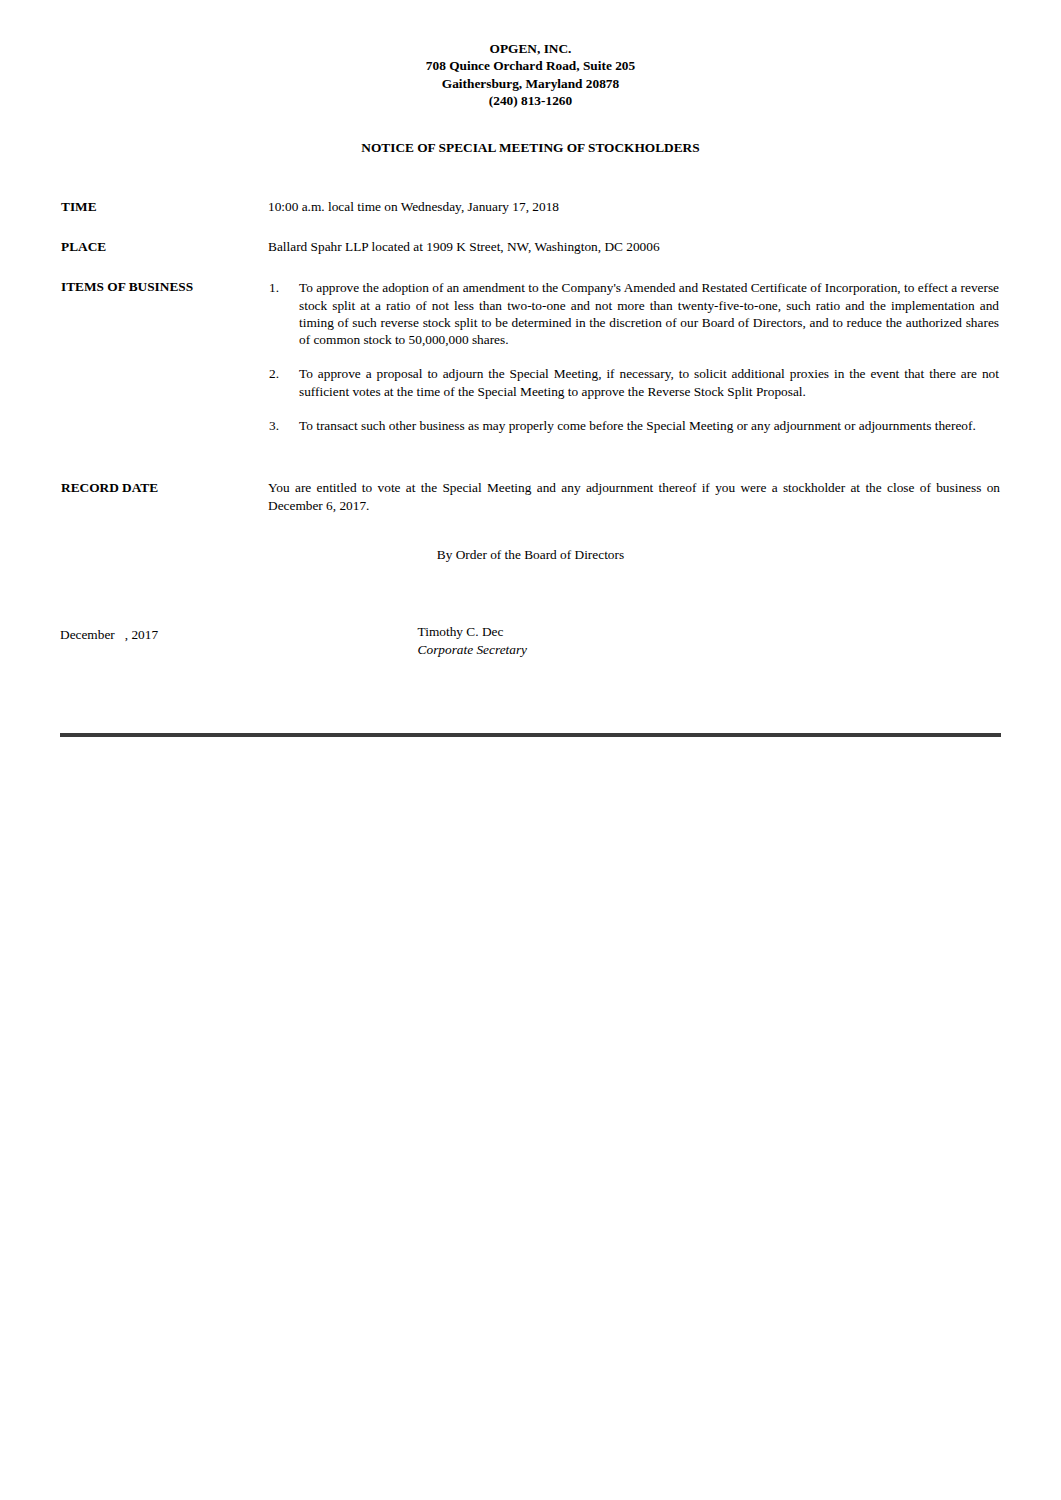OPGEN, INC.
708 Quince Orchard Road, Suite 205
Gaithersburg, Maryland 20878
(240) 813-1260
NOTICE OF SPECIAL MEETING OF STOCKHOLDERS
| TIME | 10:00 a.m. local time on Wednesday, January 17, 2018 |
| PLACE | Ballard Spahr LLP located at 1909 K Street, NW, Washington, DC 20006 |
| ITEMS OF BUSINESS | / 1. / To approve the adoption of an amendment to the Company's Amended and Restated Certificate of Incorporation, to effect a reverse stock split at a ratio of not less than two-to-one and not more than twenty-five-to-one, such ratio and the implementation and timing of such reverse stock split to be determined in the discretion of our Board of Directors, and to reduce the authorized shares of common stock to 50,000,000 shares. / / 2. / To approve a proposal to adjourn the Special Meeting, if necessary, to solicit additional proxies in the event that there are not sufficient votes at the time of the Special Meeting to approve the Reverse Stock Split Proposal. / / 3. / To transact such other business as may properly come before the Special Meeting or any adjournment or adjournments thereof. / |
| RECORD DATE | You are entitled to vote at the Special Meeting and any adjournment thereof if you were a stockholder at the close of business on December 6, 2017. |
By Order of the Board of Directors
Timothy C. Dec
Corporate Secretary
December , 2017